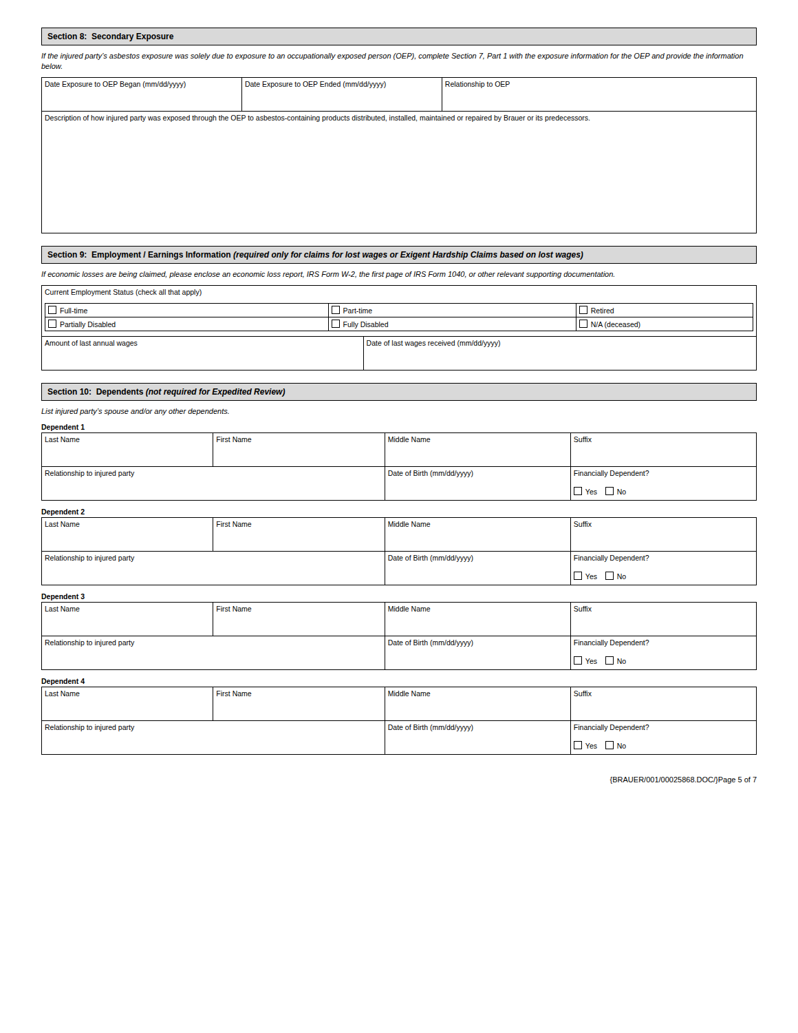Section 8: Secondary Exposure
If the injured party’s asbestos exposure was solely due to exposure to an occupationally exposed person (OEP), complete Section 7, Part 1 with the exposure information for the OEP and provide the information below.
| Date Exposure to OEP Began (mm/dd/yyyy) | Date Exposure to OEP Ended (mm/dd/yyyy) | Relationship to OEP |
| Description of how injured party was exposed through the OEP to asbestos-containing products distributed, installed, maintained or repaired by Brauer or its predecessors. |
Section 9: Employment / Earnings Information (required only for claims for lost wages or Exigent Hardship Claims based on lost wages)
If economic losses are being claimed, please enclose an economic loss report, IRS Form W-2, the first page of IRS Form 1040, or other relevant supporting documentation.
| Current Employment Status (check all that apply) / Full-time / Part-time / Retired / / Partially Disabled / Fully Disabled / N/A (deceased) / |
| Amount of last annual wages | Date of last wages received (mm/dd/yyyy) |
Section 10: Dependents (not required for Expedited Review)
List injured party’s spouse and/or any other dependents.
Dependent 1
| Last Name | First Name | Middle Name | Suffix |
| Relationship to injured party | Date of Birth (mm/dd/yyyy) | Financially Dependent? Yes No |
Dependent 2
| Last Name | First Name | Middle Name | Suffix |
| Relationship to injured party | Date of Birth (mm/dd/yyyy) | Financially Dependent? Yes No |
Dependent 3
| Last Name | First Name | Middle Name | Suffix |
| Relationship to injured party | Date of Birth (mm/dd/yyyy) | Financially Dependent? Yes No |
Dependent 4
| Last Name | First Name | Middle Name | Suffix |
| Relationship to injured party | Date of Birth (mm/dd/yyyy) | Financially Dependent? Yes No |
{BRAUER/001/00025868.DOC/}Page 5 of 7